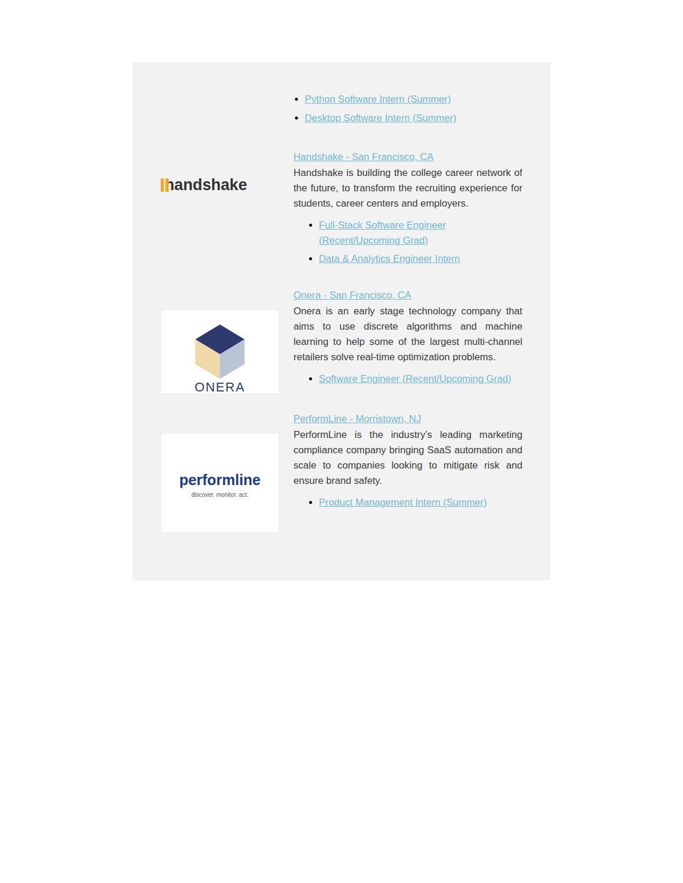Python Software Intern (Summer)
Desktop Software Intern (Summer)
Handshake - San Francisco, CA
Handshake is building the college career network of the future, to transform the recruiting experience for students, career centers and employers.
Full-Stack Software Engineer (Recent/Upcoming Grad)
Data & Analytics Engineer Intern
Onera - San Francisco, CA
Onera is an early stage technology company that aims to use discrete algorithms and machine learning to help some of the largest multi-channel retailers solve real-time optimization problems.
Software Engineer (Recent/Upcoming Grad)
PerformLine - Morristown, NJ
PerformLine is the industry’s leading marketing compliance company bringing SaaS automation and scale to companies looking to mitigate risk and ensure brand safety.
Product Management Intern (Summer)